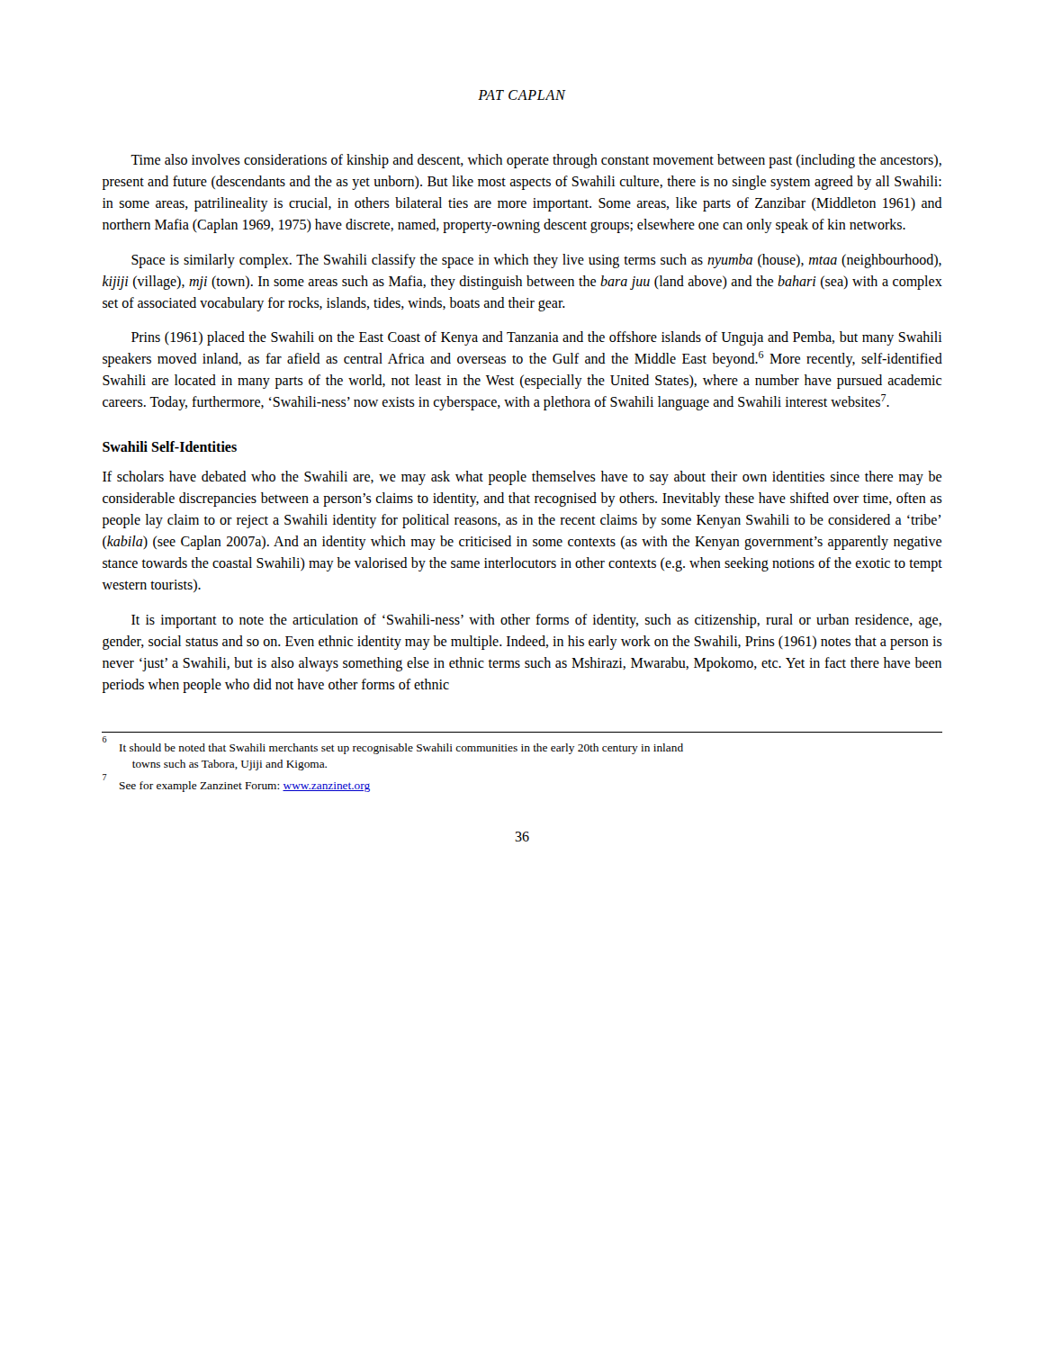PAT CAPLAN
Time also involves considerations of kinship and descent, which operate through constant movement between past (including the ancestors), present and future (descendants and the as yet unborn). But like most aspects of Swahili culture, there is no single system agreed by all Swahili: in some areas, patrilineality is crucial, in others bilateral ties are more important. Some areas, like parts of Zanzibar (Middleton 1961) and northern Mafia (Caplan 1969, 1975) have discrete, named, property-owning descent groups; elsewhere one can only speak of kin networks.
Space is similarly complex. The Swahili classify the space in which they live using terms such as nyumba (house), mtaa (neighbourhood), kijiji (village), mji (town). In some areas such as Mafia, they distinguish between the bara juu (land above) and the bahari (sea) with a complex set of associated vocabulary for rocks, islands, tides, winds, boats and their gear.
Prins (1961) placed the Swahili on the East Coast of Kenya and Tanzania and the offshore islands of Unguja and Pemba, but many Swahili speakers moved inland, as far afield as central Africa and overseas to the Gulf and the Middle East beyond.6 More recently, self-identified Swahili are located in many parts of the world, not least in the West (especially the United States), where a number have pursued academic careers. Today, furthermore, ‘Swahili-ness’ now exists in cyberspace, with a plethora of Swahili language and Swahili interest websites7.
Swahili Self-Identities
If scholars have debated who the Swahili are, we may ask what people themselves have to say about their own identities since there may be considerable discrepancies between a person’s claims to identity, and that recognised by others. Inevitably these have shifted over time, often as people lay claim to or reject a Swahili identity for political reasons, as in the recent claims by some Kenyan Swahili to be considered a ‘tribe’ (kabila) (see Caplan 2007a). And an identity which may be criticised in some contexts (as with the Kenyan government’s apparently negative stance towards the coastal Swahili) may be valorised by the same interlocutors in other contexts (e.g. when seeking notions of the exotic to tempt western tourists).
It is important to note the articulation of ‘Swahili-ness’ with other forms of identity, such as citizenship, rural or urban residence, age, gender, social status and so on. Even ethnic identity may be multiple. Indeed, in his early work on the Swahili, Prins (1961) notes that a person is never ‘just’ a Swahili, but is also always something else in ethnic terms such as Mshirazi, Mwarabu, Mpokomo, etc. Yet in fact there have been periods when people who did not have other forms of ethnic
6 It should be noted that Swahili merchants set up recognisable Swahili communities in the early 20th century in inland towns such as Tabora, Ujiji and Kigoma.
7 See for example Zanzinet Forum: www.zanzinet.org
36